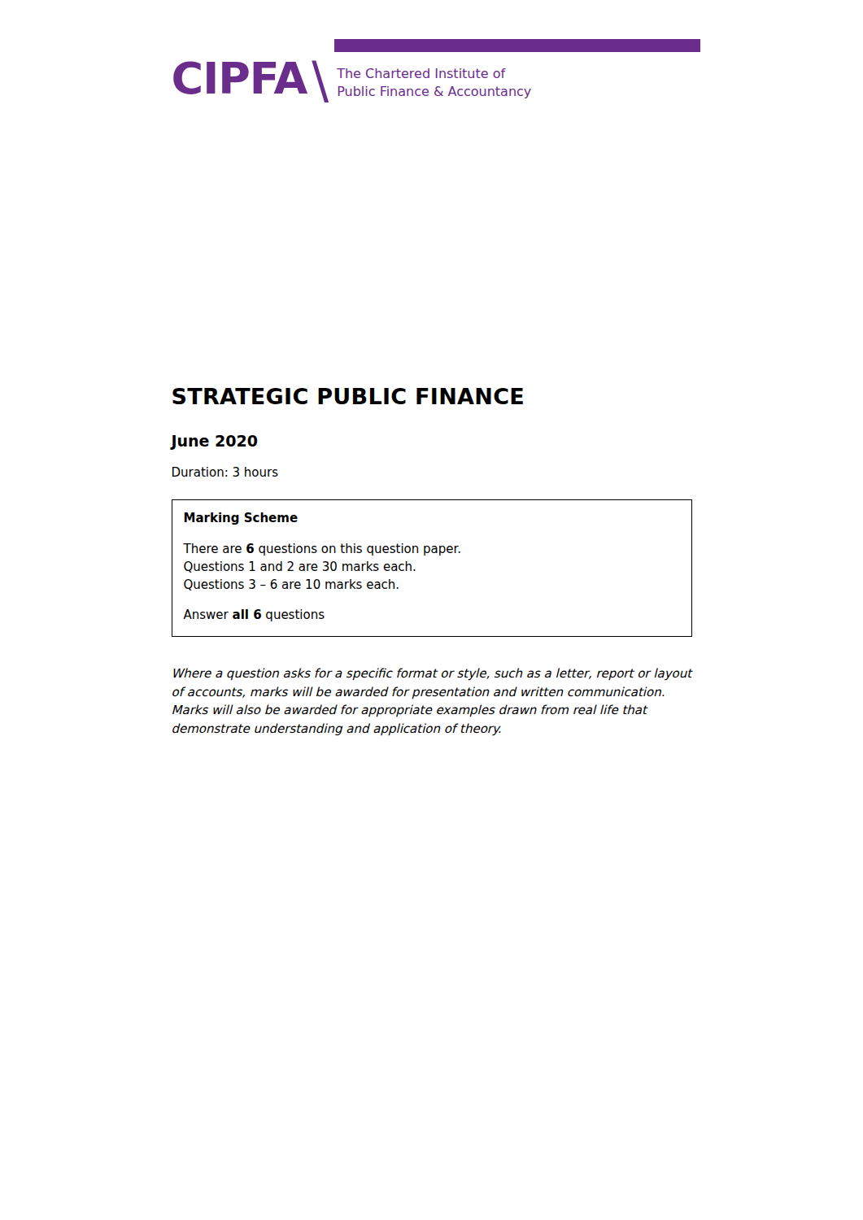CIPFA \ The Chartered Institute of
Public Finance & Accountancy
STRATEGIC PUBLIC FINANCE
June 2020
Duration: 3 hours
Marking Scheme
There are 6 questions on this question paper.
Questions 1 and 2 are 30 marks each.
Questions 3 – 6 are 10 marks each.
Answer all 6 questions
Where a question asks for a specific format or style, such as a letter, report or layout of accounts, marks will be awarded for presentation and written communication. Marks will also be awarded for appropriate examples drawn from real life that demonstrate understanding and application of theory.